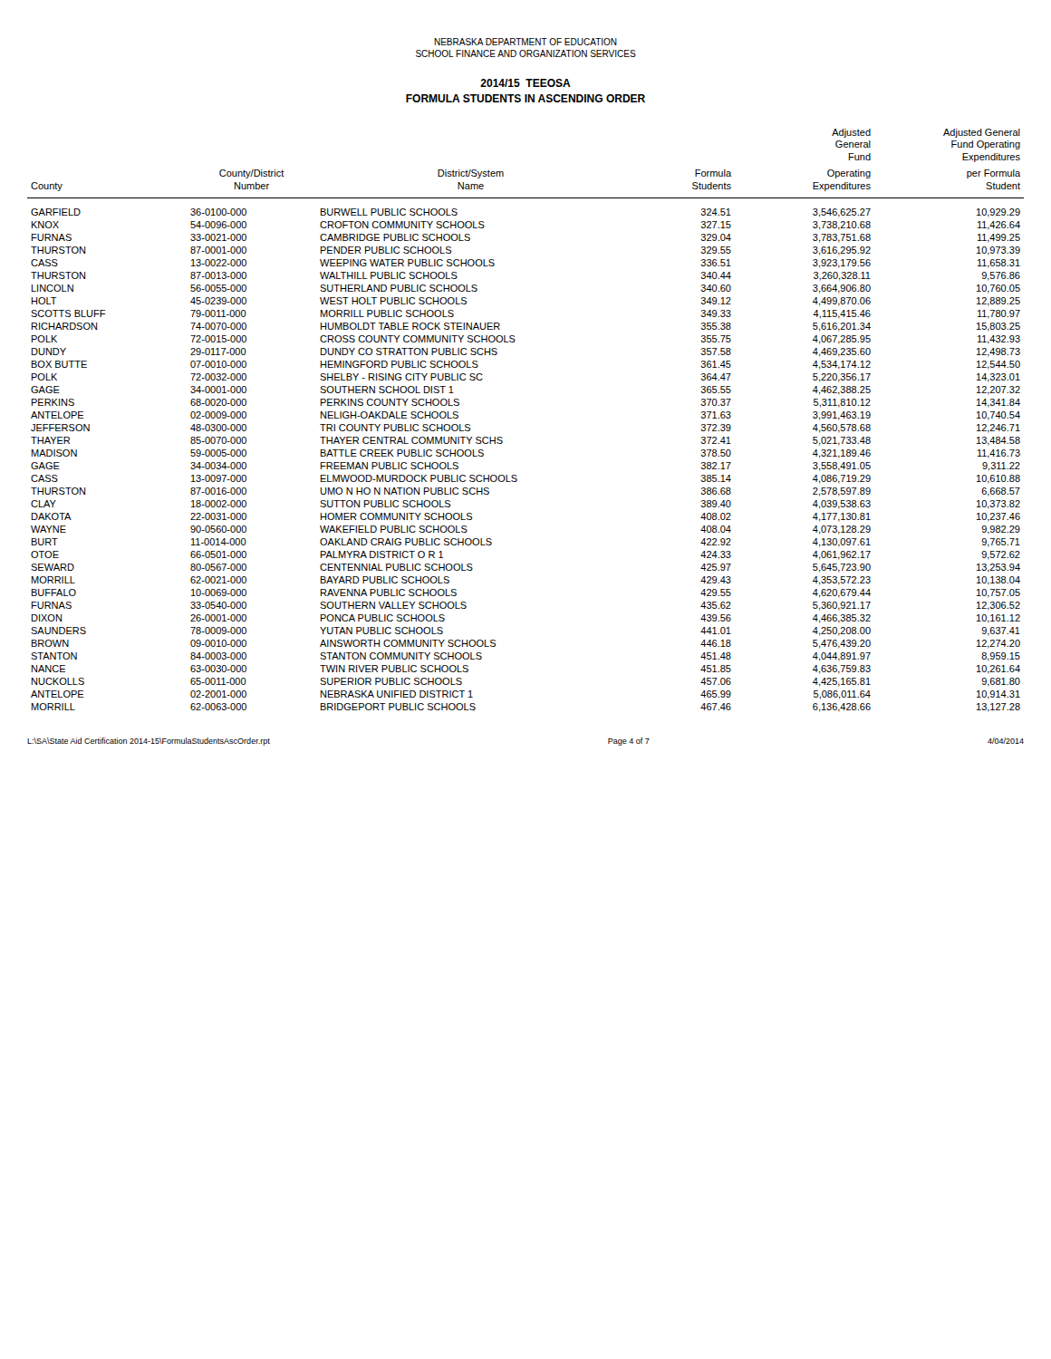NEBRASKA DEPARTMENT OF EDUCATION
SCHOOL FINANCE AND ORGANIZATION SERVICES
2014/15 TEEOSA
FORMULA STUDENTS IN ASCENDING ORDER
| | | | | Adjusted General Fund | Adjusted General Fund Operating Expenditures |
| --- | --- | --- | --- | --- | --- |
| County | County/District Number | District/System Name | Formula Students | Operating Expenditures | per Formula Student |
| GARFIELD | 36-0100-000 | BURWELL PUBLIC SCHOOLS | 324.51 | 3,546,625.27 | 10,929.29 |
| KNOX | 54-0096-000 | CROFTON COMMUNITY SCHOOLS | 327.15 | 3,738,210.68 | 11,426.64 |
| FURNAS | 33-0021-000 | CAMBRIDGE PUBLIC SCHOOLS | 329.04 | 3,783,751.68 | 11,499.25 |
| THURSTON | 87-0001-000 | PENDER PUBLIC SCHOOLS | 329.55 | 3,616,295.92 | 10,973.39 |
| CASS | 13-0022-000 | WEEPING WATER PUBLIC SCHOOLS | 336.51 | 3,923,179.56 | 11,658.31 |
| THURSTON | 87-0013-000 | WALTHILL PUBLIC SCHOOLS | 340.44 | 3,260,328.11 | 9,576.86 |
| LINCOLN | 56-0055-000 | SUTHERLAND PUBLIC SCHOOLS | 340.60 | 3,664,906.80 | 10,760.05 |
| HOLT | 45-0239-000 | WEST HOLT PUBLIC SCHOOLS | 349.12 | 4,499,870.06 | 12,889.25 |
| SCOTTS BLUFF | 79-0011-000 | MORRILL PUBLIC SCHOOLS | 349.33 | 4,115,415.46 | 11,780.97 |
| RICHARDSON | 74-0070-000 | HUMBOLDT TABLE ROCK STEINAUER | 355.38 | 5,616,201.34 | 15,803.25 |
| POLK | 72-0015-000 | CROSS COUNTY COMMUNITY SCHOOLS | 355.75 | 4,067,285.95 | 11,432.93 |
| DUNDY | 29-0117-000 | DUNDY CO STRATTON PUBLIC SCHS | 357.58 | 4,469,235.60 | 12,498.73 |
| BOX BUTTE | 07-0010-000 | HEMINGFORD PUBLIC SCHOOLS | 361.45 | 4,534,174.12 | 12,544.50 |
| POLK | 72-0032-000 | SHELBY - RISING CITY PUBLIC SC | 364.47 | 5,220,356.17 | 14,323.01 |
| GAGE | 34-0001-000 | SOUTHERN SCHOOL DIST 1 | 365.55 | 4,462,388.25 | 12,207.32 |
| PERKINS | 68-0020-000 | PERKINS COUNTY SCHOOLS | 370.37 | 5,311,810.12 | 14,341.84 |
| ANTELOPE | 02-0009-000 | NELIGH-OAKDALE SCHOOLS | 371.63 | 3,991,463.19 | 10,740.54 |
| JEFFERSON | 48-0300-000 | TRI COUNTY PUBLIC SCHOOLS | 372.39 | 4,560,578.68 | 12,246.71 |
| THAYER | 85-0070-000 | THAYER CENTRAL COMMUNITY SCHS | 372.41 | 5,021,733.48 | 13,484.58 |
| MADISON | 59-0005-000 | BATTLE CREEK PUBLIC SCHOOLS | 378.50 | 4,321,189.46 | 11,416.73 |
| GAGE | 34-0034-000 | FREEMAN PUBLIC SCHOOLS | 382.17 | 3,558,491.05 | 9,311.22 |
| CASS | 13-0097-000 | ELMWOOD-MURDOCK PUBLIC SCHOOLS | 385.14 | 4,086,719.29 | 10,610.88 |
| THURSTON | 87-0016-000 | UMO N HO N NATION PUBLIC SCHS | 386.68 | 2,578,597.89 | 6,668.57 |
| CLAY | 18-0002-000 | SUTTON PUBLIC SCHOOLS | 389.40 | 4,039,538.63 | 10,373.82 |
| DAKOTA | 22-0031-000 | HOMER COMMUNITY SCHOOLS | 408.02 | 4,177,130.81 | 10,237.46 |
| WAYNE | 90-0560-000 | WAKEFIELD PUBLIC SCHOOLS | 408.04 | 4,073,128.29 | 9,982.29 |
| BURT | 11-0014-000 | OAKLAND CRAIG PUBLIC SCHOOLS | 422.92 | 4,130,097.61 | 9,765.71 |
| OTOE | 66-0501-000 | PALMYRA DISTRICT O R 1 | 424.33 | 4,061,962.17 | 9,572.62 |
| SEWARD | 80-0567-000 | CENTENNIAL PUBLIC SCHOOLS | 425.97 | 5,645,723.90 | 13,253.94 |
| MORRILL | 62-0021-000 | BAYARD PUBLIC SCHOOLS | 429.43 | 4,353,572.23 | 10,138.04 |
| BUFFALO | 10-0069-000 | RAVENNA PUBLIC SCHOOLS | 429.55 | 4,620,679.44 | 10,757.05 |
| FURNAS | 33-0540-000 | SOUTHERN VALLEY SCHOOLS | 435.62 | 5,360,921.17 | 12,306.52 |
| DIXON | 26-0001-000 | PONCA PUBLIC SCHOOLS | 439.56 | 4,466,385.32 | 10,161.12 |
| SAUNDERS | 78-0009-000 | YUTAN PUBLIC SCHOOLS | 441.01 | 4,250,208.00 | 9,637.41 |
| BROWN | 09-0010-000 | AINSWORTH COMMUNITY SCHOOLS | 446.18 | 5,476,439.20 | 12,274.20 |
| STANTON | 84-0003-000 | STANTON COMMUNITY SCHOOLS | 451.48 | 4,044,891.97 | 8,959.15 |
| NANCE | 63-0030-000 | TWIN RIVER PUBLIC SCHOOLS | 451.85 | 4,636,759.83 | 10,261.64 |
| NUCKOLLS | 65-0011-000 | SUPERIOR PUBLIC SCHOOLS | 457.06 | 4,425,165.81 | 9,681.80 |
| ANTELOPE | 02-2001-000 | NEBRASKA UNIFIED DISTRICT 1 | 465.99 | 5,086,011.64 | 10,914.31 |
| MORRILL | 62-0063-000 | BRIDGEPORT PUBLIC SCHOOLS | 467.46 | 6,136,428.66 | 13,127.28 |
L:\SA\State Aid Certification 2014-15\FormulaStudentsAscOrder.rpt
Page 4 of 7
4/04/2014